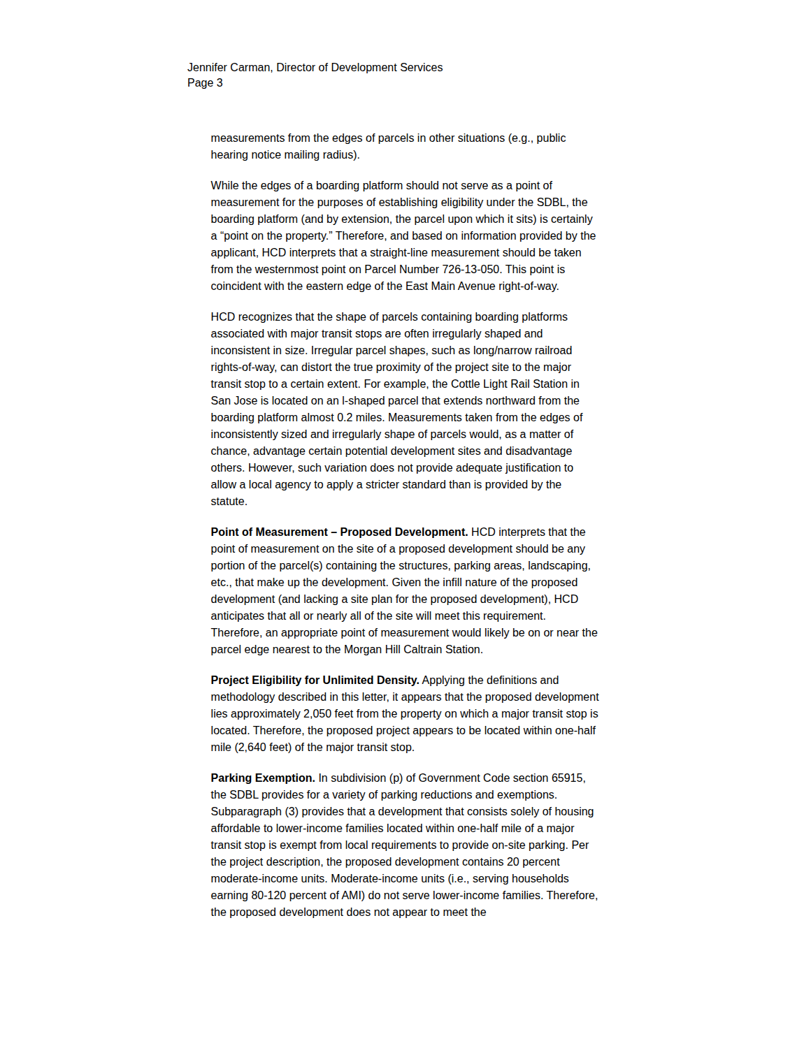Jennifer Carman, Director of Development Services
Page 3
measurements from the edges of parcels in other situations (e.g., public hearing notice mailing radius).
While the edges of a boarding platform should not serve as a point of measurement for the purposes of establishing eligibility under the SDBL, the boarding platform (and by extension, the parcel upon which it sits) is certainly a “point on the property.” Therefore, and based on information provided by the applicant, HCD interprets that a straight-line measurement should be taken from the westernmost point on Parcel Number 726-13-050. This point is coincident with the eastern edge of the East Main Avenue right-of-way.
HCD recognizes that the shape of parcels containing boarding platforms associated with major transit stops are often irregularly shaped and inconsistent in size. Irregular parcel shapes, such as long/narrow railroad rights-of-way, can distort the true proximity of the project site to the major transit stop to a certain extent. For example, the Cottle Light Rail Station in San Jose is located on an l-shaped parcel that extends northward from the boarding platform almost 0.2 miles. Measurements taken from the edges of inconsistently sized and irregularly shape of parcels would, as a matter of chance, advantage certain potential development sites and disadvantage others. However, such variation does not provide adequate justification to allow a local agency to apply a stricter standard than is provided by the statute.
Point of Measurement – Proposed Development. HCD interprets that the point of measurement on the site of a proposed development should be any portion of the parcel(s) containing the structures, parking areas, landscaping, etc., that make up the development. Given the infill nature of the proposed development (and lacking a site plan for the proposed development), HCD anticipates that all or nearly all of the site will meet this requirement. Therefore, an appropriate point of measurement would likely be on or near the parcel edge nearest to the Morgan Hill Caltrain Station.
Project Eligibility for Unlimited Density. Applying the definitions and methodology described in this letter, it appears that the proposed development lies approximately 2,050 feet from the property on which a major transit stop is located. Therefore, the proposed project appears to be located within one-half mile (2,640 feet) of the major transit stop.
Parking Exemption. In subdivision (p) of Government Code section 65915, the SDBL provides for a variety of parking reductions and exemptions. Subparagraph (3) provides that a development that consists solely of housing affordable to lower-income families located within one-half mile of a major transit stop is exempt from local requirements to provide on-site parking. Per the project description, the proposed development contains 20 percent moderate-income units. Moderate-income units (i.e., serving households earning 80-120 percent of AMI) do not serve lower-income families. Therefore, the proposed development does not appear to meet the